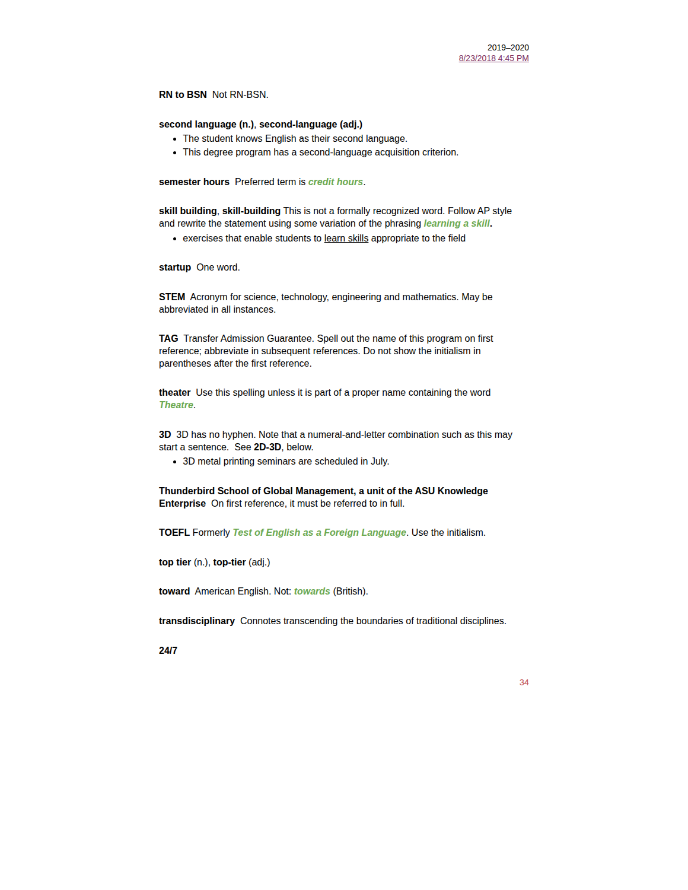2019–2020
8/23/2018 4:45 PM
RN to BSN Not RN-BSN.
second language (n.), second-language (adj.)
The student knows English as their second language.
This degree program has a second-language acquisition criterion.
semester hours Preferred term is credit hours.
skill building, skill-building This is not a formally recognized word. Follow AP style and rewrite the statement using some variation of the phrasing learning a skill.
exercises that enable students to learn skills appropriate to the field
startup One word.
STEM Acronym for science, technology, engineering and mathematics. May be abbreviated in all instances.
TAG Transfer Admission Guarantee. Spell out the name of this program on first reference; abbreviate in subsequent references. Do not show the initialism in parentheses after the first reference.
theater Use this spelling unless it is part of a proper name containing the word Theatre.
3D 3D has no hyphen. Note that a numeral-and-letter combination such as this may start a sentence. See 2D-3D, below.
3D metal printing seminars are scheduled in July.
Thunderbird School of Global Management, a unit of the ASU Knowledge Enterprise On first reference, it must be referred to in full.
TOEFL Formerly Test of English as a Foreign Language. Use the initialism.
top tier (n.), top-tier (adj.)
toward American English. Not: towards (British).
transdisciplinary Connotes transcending the boundaries of traditional disciplines.
24/7
34